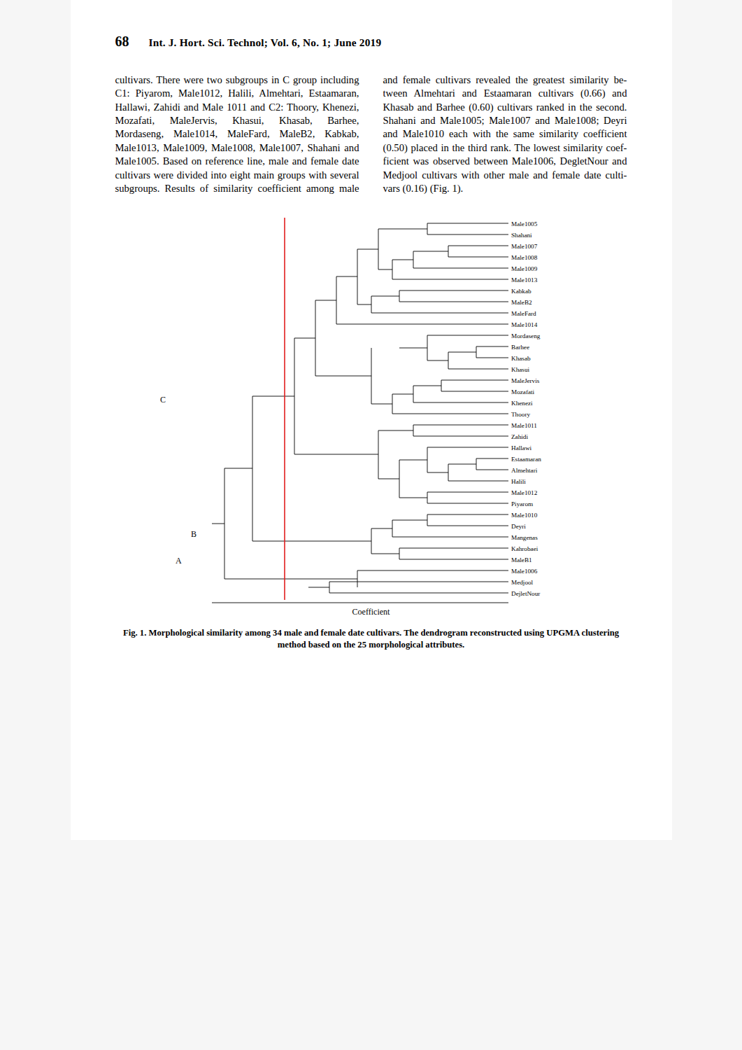68 Int. J. Hort. Sci. Technol; Vol. 6, No. 1; June 2019
cultivars. There were two subgroups in C group including C1: Piyarom, Male1012, Halili, Almehtari, Estaamaran, Hallawi, Zahidi and Male 1011 and C2: Thoory, Khenezi, Mozafati, MaleJervis, Khasui, Khasab, Barhee, Mordaseng, Male1014, MaleFard, MaleB2, Kabkab, Male1013, Male1009, Male1008, Male1007, Shahani and Male1005. Based on reference line, male and female date cultivars were divided into eight main groups with several subgroups. Results of similarity coefficient among male and female cultivars revealed the greatest similarity between Almehtari and Estaamaran cultivars (0.66) and Khasab and Barhee (0.60) cultivars ranked in the second. Shahani and Male1005; Male1007 and Male1008; Deyri and Male1010 each with the same similarity coefficient (0.50) placed in the third rank. The lowest similarity coefficient was observed between Male1006, DegletNour and Medjool cultivars with other male and female date cultivars (0.16) (Fig. 1).
Male1005 Shahani Male1007 Male1008 Male1009 Male1013 Kabkab MaleB2 MaleFard Male1014 Mordaseng Barhee Khasab Khasui MaleJervis Mozafati Khenezi Thoory Male1011 Zahidi Hallawi Estaamaran Almehtari Halili Male1012 Piyarom Male1010 Deyri Mangenas Kahrobaei MaleB1 Male1006 Medjool DejletNour C B A 0.15 0.21 0.27 0.32 0.38 0.44 0.50 0.55 0.61 0.67
Coefficient
Fig. 1. Morphological similarity among 34 male and female date cultivars. The dendrogram reconstructed using UPGMA clustering method based on the 25 morphological attributes.